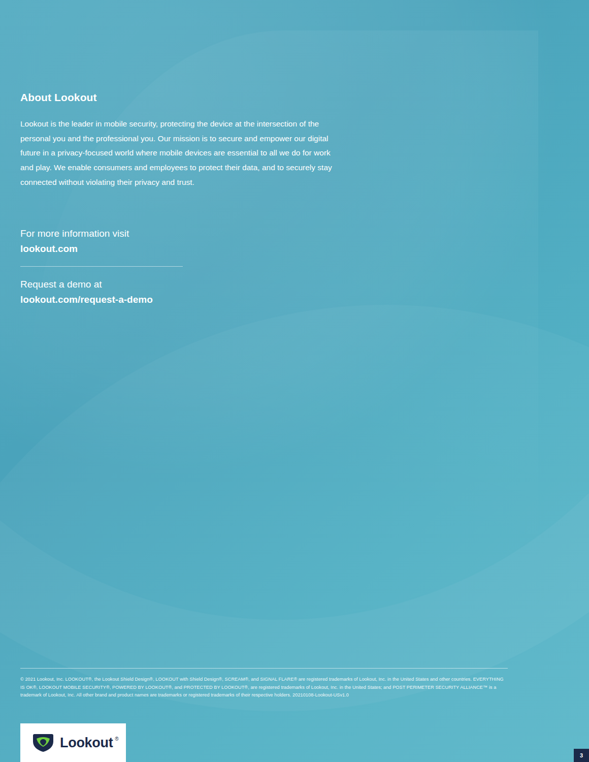About Lookout
Lookout is the leader in mobile security, protecting the device at the intersection of the personal you and the professional you. Our mission is to secure and empower our digital future in a privacy-focused world where mobile devices are essential to all we do for work and play. We enable consumers and employees to protect their data, and to securely stay connected without violating their privacy and trust.
For more information visit lookout.com
Request a demo at lookout.com/request-a-demo
© 2021 Lookout, Inc. LOOKOUT®, the Lookout Shield Design®, LOOKOUT with Shield Design®, SCREAM®, and SIGNAL FLARE® are registered trademarks of Lookout, Inc. in the United States and other countries. EVERYTHING IS OK®, LOOKOUT MOBILE SECURITY®, POWERED BY LOOKOUT®, and PROTECTED BY LOOKOUT®, are registered trademarks of Lookout, Inc. in the United States; and POST PERIMETER SECURITY ALLIANCE™ is a trademark of Lookout, Inc. All other brand and product names are trademarks or registered trademarks of their respective holders. 20210108-Lookout-USv1.0
Lookout®
3